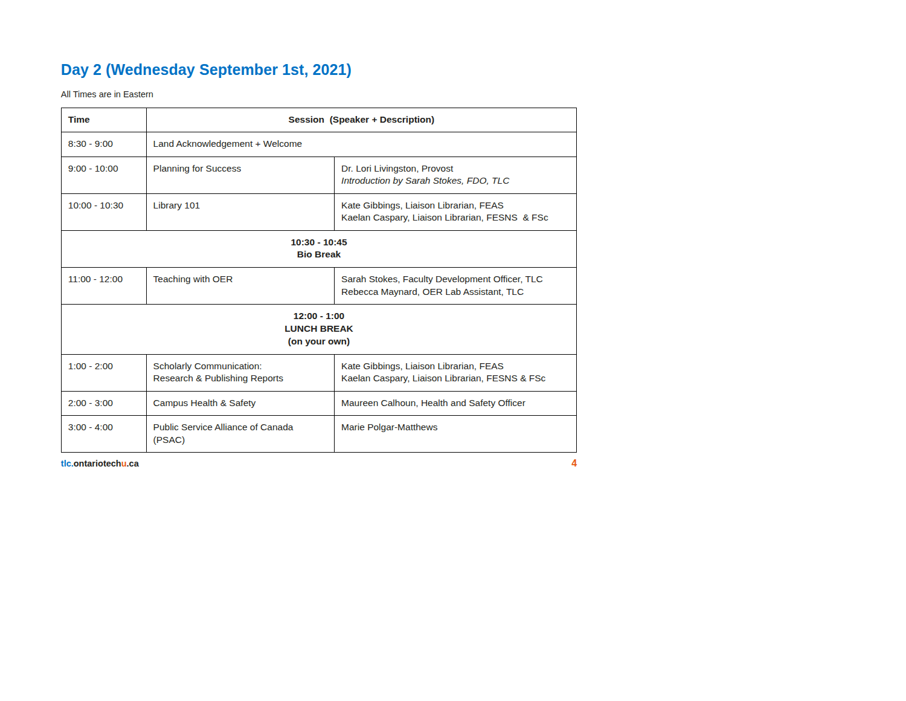Day 2 (Wednesday September 1st, 2021)
All Times are in Eastern
| Time | Session (Speaker + Description) |
| --- | --- |
| 8:30 - 9:00 | Land Acknowledgement + Welcome |
| 9:00 - 10:00 | Planning for Success | Dr. Lori Livingston, Provost Introduction by Sarah Stokes, FDO, TLC |
| 10:00 - 10:30 | Library 101 | Kate Gibbings, Liaison Librarian, FEAS Kaelan Caspary, Liaison Librarian, FESNS & FSc |
| 10:30 - 10:45 Bio Break |
| 11:00 - 12:00 | Teaching with OER | Sarah Stokes, Faculty Development Officer, TLC Rebecca Maynard, OER Lab Assistant, TLC |
| 12:00 - 1:00 LUNCH BREAK (on your own) |
| 1:00 - 2:00 | Scholarly Communication: Research & Publishing Reports | Kate Gibbings, Liaison Librarian, FEAS Kaelan Caspary, Liaison Librarian, FESNS & FSc |
| 2:00 - 3:00 | Campus Health & Safety | Maureen Calhoun, Health and Safety Officer |
| 3:00 - 4:00 | Public Service Alliance of Canada (PSAC) | Marie Polgar-Matthews |
tlc. ontariotech u.ca
4